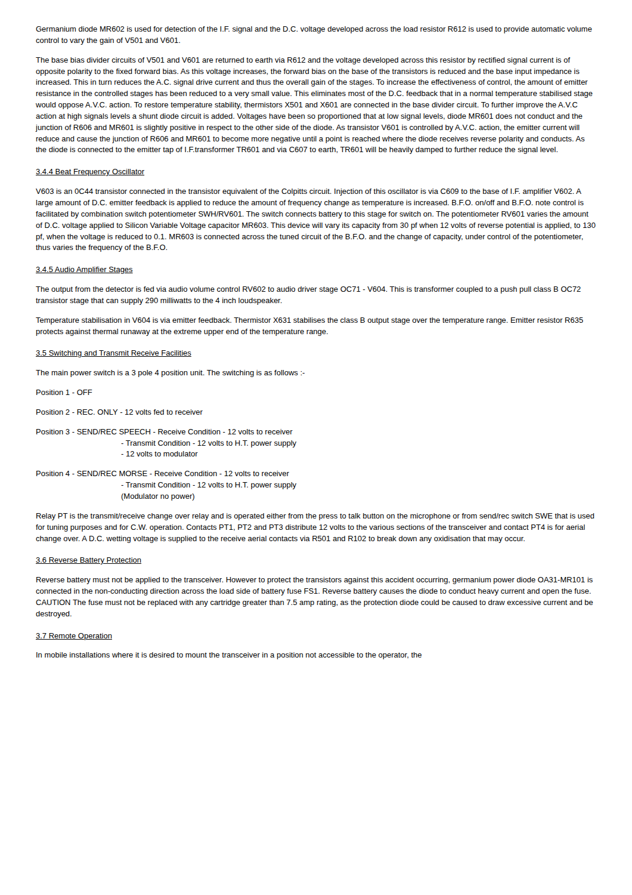Germanium diode MR602 is used for detection of the I.F. signal and the D.C. voltage developed across the load resistor R612 is used to provide automatic volume control to vary the gain of V501 and V601.
The base bias divider circuits of V501 and V601 are returned to earth via R612 and the voltage developed across this resistor by rectified signal current is of opposite polarity to the fixed forward bias. As this voltage increases, the forward bias on the base of the transistors is reduced and the base input impedance is increased. This in turn reduces the A.C. signal drive current and thus the overall gain of the stages. To increase the effectiveness of control, the amount of emitter resistance in the controlled stages has been reduced to a very small value. This eliminates most of the D.C. feedback that in a normal temperature stabilised stage would oppose A.V.C. action. To restore temperature stability, thermistors X501 and X601 are connected in the base divider circuit. To further improve the A.V.C action at high signals levels a shunt diode circuit is added. Voltages have been so proportioned that at low signal levels, diode MR601 does not conduct and the junction of R606 and MR601 is slightly positive in respect to the other side of the diode. As transistor V601 is controlled by A.V.C. action, the emitter current will reduce and cause the junction of R606 and MR601 to become more negative until a point is reached where the diode receives reverse polarity and conducts. As the diode is connected to the emitter tap of I.F.transformer TR601 and via C607 to earth, TR601 will be heavily damped to further reduce the signal level.
3.4.4 Beat Frequency Oscillator
V603 is an 0C44 transistor connected in the transistor equivalent of the Colpitts circuit. Injection of this oscillator is via C609 to the base of I.F. amplifier V602. A large amount of D.C. emitter feedback is applied to reduce the amount of frequency change as temperature is increased. B.F.O. on/off and B.F.O. note control is facilitated by combination switch potentiometer SWH/RV601. The switch connects battery to this stage for switch on. The potentiometer RV601 varies the amount of D.C. voltage applied to Silicon Variable Voltage capacitor MR603. This device will vary its capacity from 30 pf when 12 volts of reverse potential is applied, to 130 pf, when the voltage is reduced to 0.1. MR603 is connected across the tuned circuit of the B.F.O. and the change of capacity, under control of the potentiometer, thus varies the frequency of the B.F.O.
3.4.5 Audio Amplifier Stages
The output from the detector is fed via audio volume control RV602 to audio driver stage OC71 - V604. This is transformer coupled to a push pull class B OC72 transistor stage that can supply 290 milliwatts to the 4 inch loudspeaker.
Temperature stabilisation in V604 is via emitter feedback. Thermistor X631 stabilises the class B output stage over the temperature range. Emitter resistor R635 protects against thermal runaway at the extreme upper end of the temperature range.
3.5 Switching and Transmit Receive Facilities
The main power switch is a 3 pole 4 position unit. The switching is as follows :-
Position 1 - OFF
Position 2 - REC. ONLY - 12 volts fed to receiver
Position 3 - SEND/REC SPEECH - Receive Condition - 12 volts to receiver- Transmit Condition - 12 volts to H.T. power supply- 12 volts to modulator
Position 4 - SEND/REC MORSE - Receive Condition - 12 volts to receiver- Transmit Condition - 12 volts to H.T. power supply(Modulator no power)
Relay PT is the transmit/receive change over relay and is operated either from the press to talk button on the microphone or from send/rec switch SWE that is used for tuning purposes and for C.W. operation. Contacts PT1, PT2 and PT3 distribute 12 volts to the various sections of the transceiver and contact PT4 is for aerial change over. A D.C. wetting voltage is supplied to the receive aerial contacts via R501 and R102 to break down any oxidisation that may occur.
3.6 Reverse Battery Protection
Reverse battery must not be applied to the transceiver. However to protect the transistors against this accident occurring, germanium power diode OA31-MR101 is connected in the non-conducting direction across the load side of battery fuse FS1. Reverse battery causes the diode to conduct heavy current and open the fuse. CAUTION The fuse must not be replaced with any cartridge greater than 7.5 amp rating, as the protection diode could be caused to draw excessive current and be destroyed.
3.7 Remote Operation
In mobile installations where it is desired to mount the transceiver in a position not accessible to the operator, the